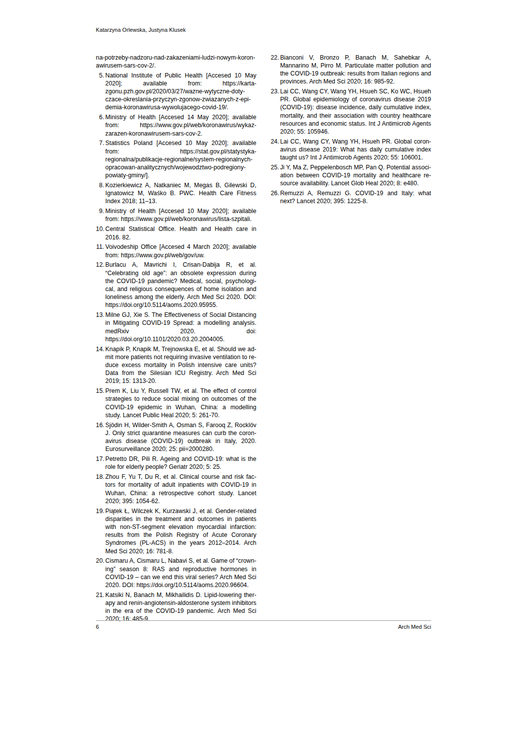Katarzyna Orlewska, Justyna Klusek
na-potrzeby-nadzoru-nad-zakazeniami-ludzi-nowym-koronawirusem-sars-cov-2/.
5. National Institute of Public Health [Accesed 10 May 2020]; available from: https://karta-zgonu.pzh.gov.pl/2020/03/27/wazne-wytyczne-dotyczace-okreslania-przyczyn-zgonow-zwiazanych-z-epidemia-koronawirusa-wywolujacego-covid-19/.
6. Ministry of Health [Accesed 14 May 2020]; available from: https://www.gov.pl/web/koronawirus/wykaz-zarazen-koronawirusem-sars-cov-2.
7. Statistics Poland [Accesed 10 May 2020]; available from: https://stat.gov.pl/statystyka-regionalna/publikacje-regionalne/system-regionalnych-opracowan-analitycznych/wojewodztwo-podregiony-powiaty-gminy/].
8. Kozierkiewicz A, Natkaniec M, Megas B, Gilewski D, Ignatowicz M, Waśko B. PWC. Health Care Fitness Index 2018; 11–13.
9. Ministry of Health [Accesed 10 May 2020]; available from: https://www.gov.pl/web/koronawirus/lista-szpitali.
10. Central Statistical Office. Health and Health care in 2016. 82.
11. Voivodeship Office [Accesed 4 March 2020]; available from: https://www.gov.pl/web/gov/uw.
12. Burlacu A, Mavrichi I, Crisan-Dabija R, et al. “Celebrating old age”: an obsolete expression during the COVID-19 pandemic? Medical, social, psychological, and religious consequences of home isolation and loneliness among the elderly. Arch Med Sci 2020. DOI: https://doi.org/10.5114/aoms.2020.95955.
13. Milne GJ, Xie S. The Effectiveness of Social Distancing in Mitigating COVID-19 Spread: a modelling analysis. medRxiv 2020. doi: https://doi.org/10.1101/2020.03.20.2004005.
14. Knapik P, Knapik M, Trejnowska E, et al. Should we admit more patients not requiring invasive ventilation to reduce excess mortality in Polish intensive care units? Data from the Silesian ICU Registry. Arch Med Sci 2019; 15: 1313-20.
15. Prem K, Liu Y, Russell TW, et al. The effect of control strategies to reduce social mixing on outcomes of the COVID-19 epidemic in Wuhan, China: a modelling study. Lancet Public Heal 2020; 5: 261-70.
16. Sjödin H, Wilder-Smith A, Osman S, Farooq Z, Rocklöv J. Only strict quarantine measures can curb the coronavirus disease (COVID-19) outbreak in Italy, 2020. Eurosurveillance 2020; 25: pii=2000280.
17. Petretto DR, Pili R. Ageing and COVID-19: what is the role for elderly people? Geriatr 2020; 5: 25.
18. Zhou F, Yu T, Du R, et al. Clinical course and risk factors for mortality of adult inpatients with COVID-19 in Wuhan, China: a retrospective cohort study. Lancet 2020; 395: 1054-62.
19. Piątek Ł, Wilczek K, Kurzawski J, et al. Gender-related disparities in the treatment and outcomes in patients with non-ST-segment elevation myocardial infarction: results from the Polish Registry of Acute Coronary Syndromes (PL-ACS) in the years 2012–2014. Arch Med Sci 2020; 16: 781-8.
20. Cismaru A, Cismaru L, Nabavi S, et al. Game of “crowning” season 8: RAS and reproductive hormones in COVID-19 – can we end this viral series? Arch Med Sci 2020. DOI: https://doi.org/10.5114/aoms.2020.96604.
21. Katsiki N, Banach M, Mikhailidis D. Lipid-lowering therapy and renin-angiotensin-aldosterone system inhibitors in the era of the COVID-19 pandemic. Arch Med Sci 2020; 16: 485-9.
22. Bianconi V, Bronzo P, Banach M, Sahebkar A, Mannarino M, Pirro M. Particulate matter pollution and the COVID-19 outbreak: results from Italian regions and provinces. Arch Med Sci 2020; 16: 985-92.
23. Lai CC, Wang CY, Wang YH, Hsueh SC, Ko WC, Hsueh PR. Global epidemiology of coronavirus disease 2019 (COVID-19): disease incidence, daily cumulative index, mortality, and their association with country healthcare resources and economic status. Int J Antimicrob Agents 2020; 55: 105946.
24. Lai CC, Wang CY, Wang YH, Hsueh PR. Global coronavirus disease 2019: What has daily cumulative index taught us? Int J Antimicrob Agents 2020; 55: 106001.
25. Ji Y, Ma Z, Peppelenbosch MP, Pan Q. Potential association between COVID-19 mortality and healthcare resource availability. Lancet Glob Heal 2020; 8: e480.
26. Remuzzi A, Remuzzi G. COVID-19 and Italy: what next? Lancet 2020; 395: 1225-8.
6
Arch Med Sci